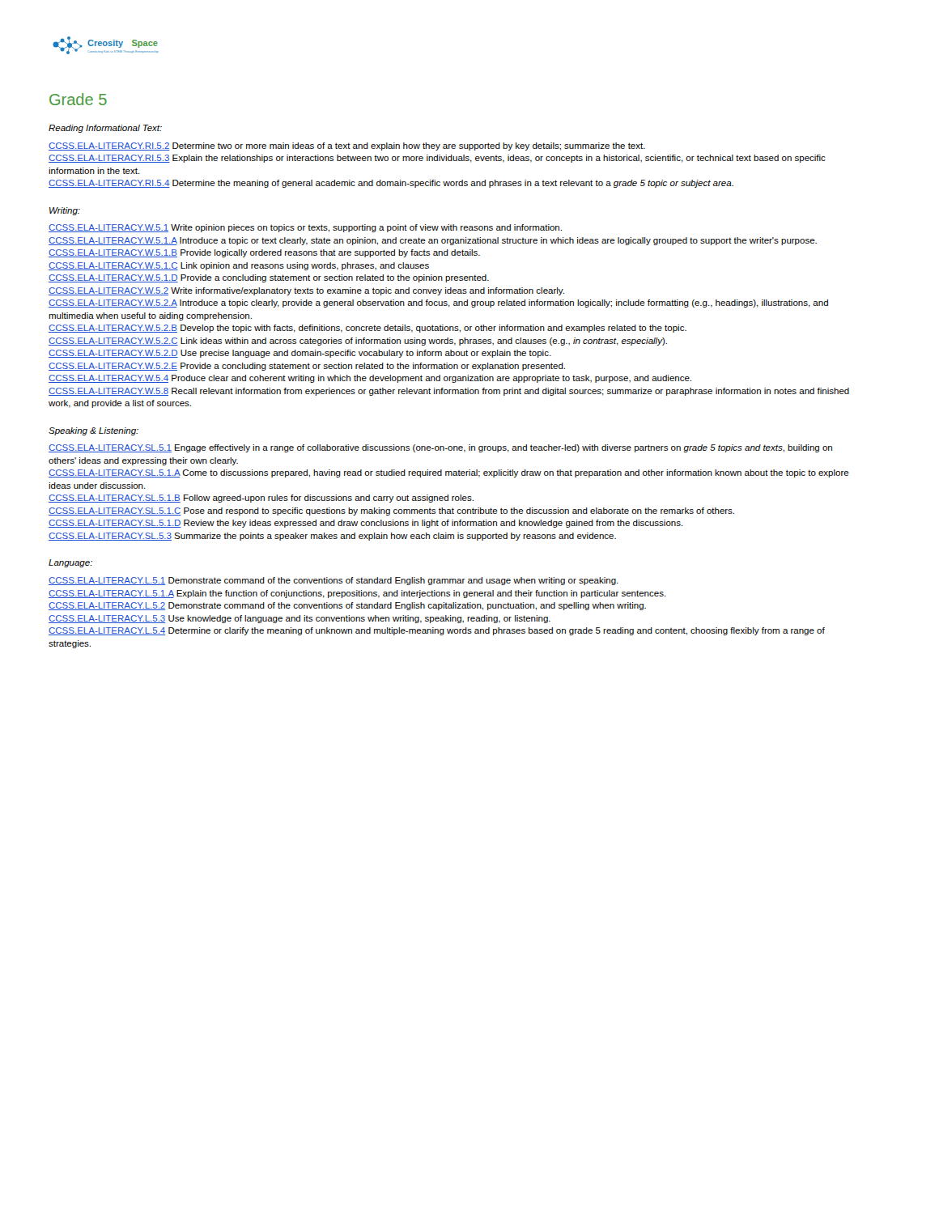Creosity Space Connecting Kids to STEM Through Entrepreneurship
Grade 5
Reading Informational Text:
CCSS.ELA-LITERACY.RI.5.2 Determine two or more main ideas of a text and explain how they are supported by key details; summarize the text.
CCSS.ELA-LITERACY.RI.5.3 Explain the relationships or interactions between two or more individuals, events, ideas, or concepts in a historical, scientific, or technical text based on specific information in the text.
CCSS.ELA-LITERACY.RI.5.4 Determine the meaning of general academic and domain-specific words and phrases in a text relevant to a grade 5 topic or subject area.
Writing:
CCSS.ELA-LITERACY.W.5.1 Write opinion pieces on topics or texts, supporting a point of view with reasons and information.
CCSS.ELA-LITERACY.W.5.1.A Introduce a topic or text clearly, state an opinion, and create an organizational structure in which ideas are logically grouped to support the writer's purpose.
CCSS.ELA-LITERACY.W.5.1.B Provide logically ordered reasons that are supported by facts and details.
CCSS.ELA-LITERACY.W.5.1.C Link opinion and reasons using words, phrases, and clauses
CCSS.ELA-LITERACY.W.5.1.D Provide a concluding statement or section related to the opinion presented.
CCSS.ELA-LITERACY.W.5.2 Write informative/explanatory texts to examine a topic and convey ideas and information clearly.
CCSS.ELA-LITERACY.W.5.2.A Introduce a topic clearly, provide a general observation and focus, and group related information logically; include formatting (e.g., headings), illustrations, and multimedia when useful to aiding comprehension.
CCSS.ELA-LITERACY.W.5.2.B Develop the topic with facts, definitions, concrete details, quotations, or other information and examples related to the topic.
CCSS.ELA-LITERACY.W.5.2.C Link ideas within and across categories of information using words, phrases, and clauses (e.g., in contrast, especially).
CCSS.ELA-LITERACY.W.5.2.D Use precise language and domain-specific vocabulary to inform about or explain the topic.
CCSS.ELA-LITERACY.W.5.2.E Provide a concluding statement or section related to the information or explanation presented.
CCSS.ELA-LITERACY.W.5.4 Produce clear and coherent writing in which the development and organization are appropriate to task, purpose, and audience.
CCSS.ELA-LITERACY.W.5.8 Recall relevant information from experiences or gather relevant information from print and digital sources; summarize or paraphrase information in notes and finished work, and provide a list of sources.
Speaking & Listening:
CCSS.ELA-LITERACY.SL.5.1 Engage effectively in a range of collaborative discussions (one-on-one, in groups, and teacher-led) with diverse partners on grade 5 topics and texts, building on others' ideas and expressing their own clearly.
CCSS.ELA-LITERACY.SL.5.1.A Come to discussions prepared, having read or studied required material; explicitly draw on that preparation and other information known about the topic to explore ideas under discussion.
CCSS.ELA-LITERACY.SL.5.1.B Follow agreed-upon rules for discussions and carry out assigned roles.
CCSS.ELA-LITERACY.SL.5.1.C Pose and respond to specific questions by making comments that contribute to the discussion and elaborate on the remarks of others.
CCSS.ELA-LITERACY.SL.5.1.D Review the key ideas expressed and draw conclusions in light of information and knowledge gained from the discussions.
CCSS.ELA-LITERACY.SL.5.3 Summarize the points a speaker makes and explain how each claim is supported by reasons and evidence.
Language:
CCSS.ELA-LITERACY.L.5.1 Demonstrate command of the conventions of standard English grammar and usage when writing or speaking.
CCSS.ELA-LITERACY.L.5.1.A Explain the function of conjunctions, prepositions, and interjections in general and their function in particular sentences.
CCSS.ELA-LITERACY.L.5.2 Demonstrate command of the conventions of standard English capitalization, punctuation, and spelling when writing.
CCSS.ELA-LITERACY.L.5.3 Use knowledge of language and its conventions when writing, speaking, reading, or listening.
CCSS.ELA-LITERACY.L.5.4 Determine or clarify the meaning of unknown and multiple-meaning words and phrases based on grade 5 reading and content, choosing flexibly from a range of strategies.